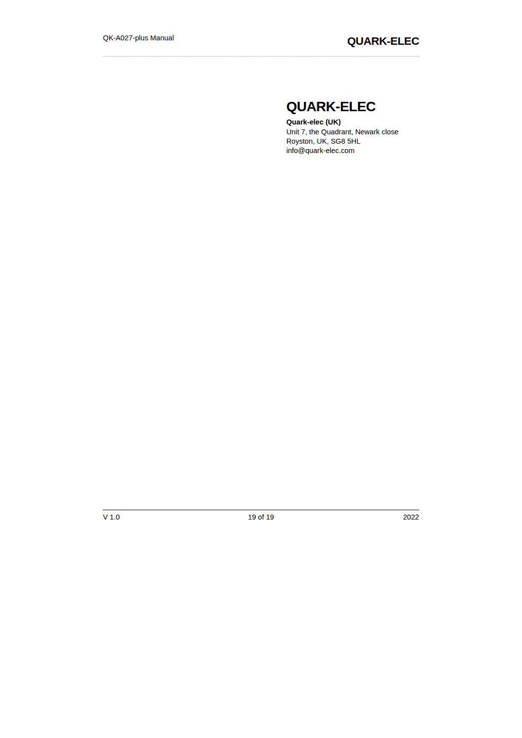QK-A027-plus Manual
QUARK-ELEC
QUARK-ELEC
Quark-elec (UK)
Unit 7, the Quadrant, Newark close
Royston, UK, SG8 5HL
info@quark-elec.com
V 1.0
19 of 19
2022